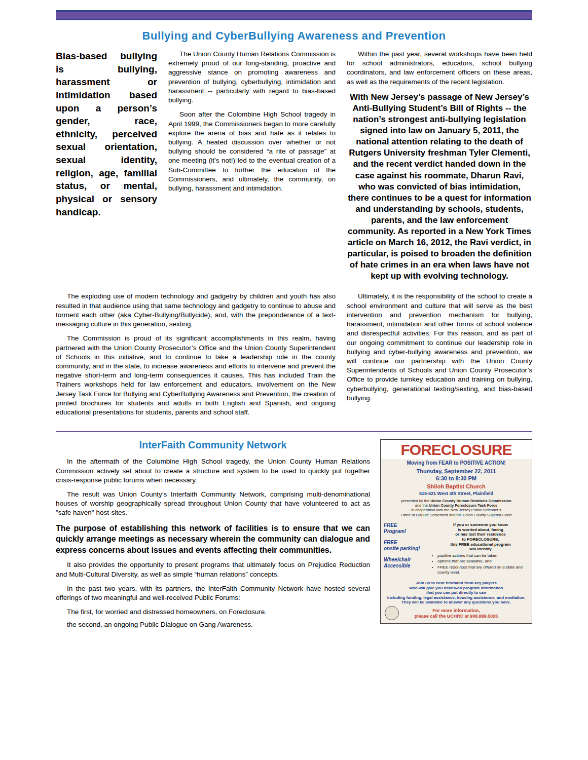Bullying and CyberBullying Awareness and Prevention
Bias-based bullying is bullying, harassment or intimidation based upon a person’s gender, race, ethnicity, perceived sexual orientation, sexual identity, religion, age, familial status, or mental, physical or sensory handicap.
The Union County Human Relations Commission is extremely proud of our long-standing, proactive and aggressive stance on promoting awareness and prevention of bullying, cyberbullying, intimidation and harassment -- particularly with regard to bias-based bullying.
Soon after the Colombine High School tragedy in April 1999, the Commissioners began to more carefully explore the arena of bias and hate as it relates to bullying. A heated discussion over whether or not bullying should be considered “a rite of passage” at one meeting (it’s not!) led to the eventual creation of a Sub-Committee to further the education of the Commissioners, and ultimately, the community, on bullying, harassment and intimidation.
Within the past year, several workshops have been held for school administrators, educators, school bullying coordinators, and law enforcement officers on these areas, as well as the requirements of the recent legislation.
With New Jersey’s passage of New Jersey’s Anti-Bullying Student’s Bill of Rights -- the nation’s strongest anti-bullying legislation signed into law on January 5, 2011, the national attention relating to the death of Rutgers University freshman Tyler Clementi, and the recent verdict handed down in the case against his roommate, Dharun Ravi, who was convicted of bias intimidation, there continues to be a quest for information and understanding by schools, students, parents, and the law enforcement community. As reported in a New York Times article on March 16, 2012, the Ravi verdict, in particular, is poised to broaden the definition of hate crimes in an era when laws have not kept up with evolving technology.
The exploding use of modern technology and gadgetry by children and youth has also resulted in that audience using that same technology and gadgetry to continue to abuse and torment each other (aka Cyber-Bullying/Bullycide), and, with the preponderance of a text-messaging culture in this generation, sexting.
The Commission is proud of its significant accomplishments in this realm, having partnered with the Union County Prosecutor’s Office and the Union County Superintendent of Schools in this initiative, and to continue to take a leadership role in the county community, and in the state, to increase awareness and efforts to intervene and prevent the negative short-term and long-term consequences it causes. This has included Train the Trainers workshops held for law enforcement and educators, involvement on the New Jersey Task Force for Bullying and CyberBullying Awareness and Prevention, the creation of printed brochures for students and adults in both English and Spanish, and ongoing educational presentations for students, parents and school staff.
Ultimately, it is the responsibility of the school to create a school environment and culture that will serve as the best intervention and prevention mechanism for bullying, harassment, intimidation and other forms of school violence and disrespectful activities. For this reason, and as part of our ongoing commitment to continue our leadership role in bullying and cyber-bullying awareness and prevention, we will continue our partnership with the Union County Superintendents of Schools and Union County Prosecutor’s Office to provide turnkey education and training on bullying, cyberbullying, generational texting/sexting, and bias-based bullying.
InterFaith Community Network
In the aftermath of the Columbine High School tragedy, the Union County Human Relations Commission actively set about to create a structure and system to be used to quickly put together crisis-response public forums when necessary.
The result was Union County’s Interfaith Community Network, comprising multi-denominational houses of worship geographically spread throughout Union County that have volunteered to act as "safe haven" host-sites.
The purpose of establishing this network of facilities is to ensure that we can quickly arrange meetings as necessary wherein the community can dialogue and express concerns about issues and events affecting their communities.
It also provides the opportunity to present programs that ultimately focus on Prejudice Reduction and Multi-Cultural Diversity, as well as simple “human relations” concepts.
In the past two years, with its partners, the InterFaith Community Network have hosted several offerings of two meaningful and well-received Public Forums:
The first, for worried and distressed homeowners, on Foreclosure.
the second, an ongoing Public Dialogue on Gang Awareness.
FORECLOSURE
Moving from FEAR to POSITIVE ACTION!
Thursday, September 22, 2011
6:30 to 8:30 PM
Shiloh Baptist Church
515-521 West 4th Street, Plainfield
presented by the Union County Human Relations Commission
and the Union County Foreclosure Task Force
in cooperation with the New Jersey Public Defender’s
Office of Dispute Settlement and the Union County Superior Court
FREE
Program!
FREE
onsite parking!
Wheelchair
Accessible
If you or someone you know
is worried about, facing
or has lost their residence
to FORECLOSURE,
this FREE educational program
will identify
positive actions that can be taken
options that are available, and
FREE resources that are offered on a state and county level.
Join us to hear firsthand from key players
who will give you hands-on program information
that you can put directly to use
including funding, legal assistance, housing assistance, and mediation.
They will be available to answer any questions you have.
For more information,
please call the UCHRC at 908.889.5026